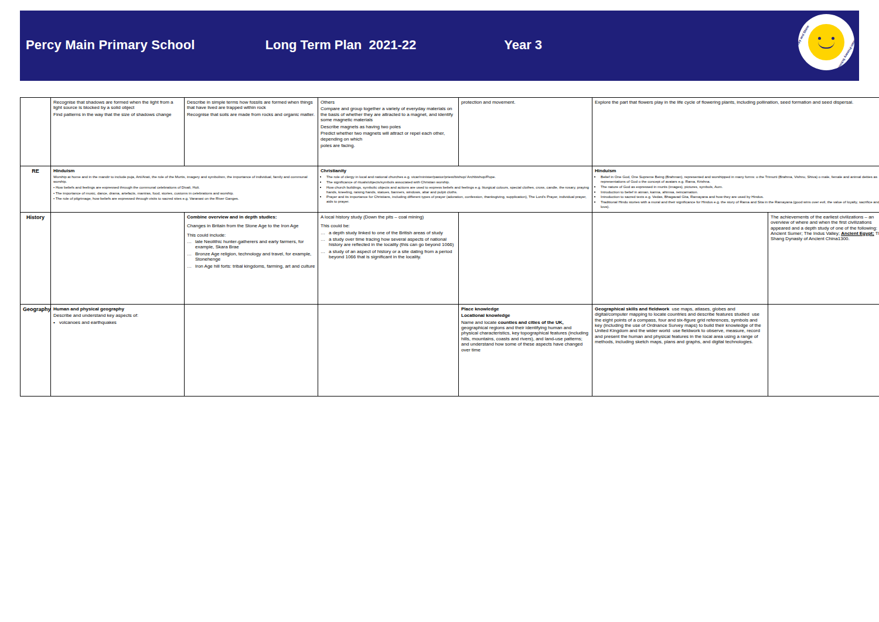Percy Main Primary School
Long Term Plan 2021-22
Year 3
Be Happy and Shine Percy Main Primary School
| | Recognise that shadows are formed when the light from a light source is blocked by a solid object Find patterns in the way that the size of shadows change | Describe in simple terms how fossils are formed when things that have lived are trapped within rock Recognise that soils are made from rocks and organic matter. | Others Compare and group together a variety of everyday materials on the basis of whether they are attracted to a magnet, and identify some magnetic materials Describe magnets as having two poles Predict whether two magnets will attract or repel each other, depending on which poles are facing. | protection and movement. | Explore the part that flowers play in the life cycle of flowering plants, including pollination, seed formation and seed dispersal. |
| RE | Hinduism Worship at home and in the mandir to include puja, Arti/Arati, the role of the Murtis, imagery and symbolism, the importance of individual, family and communal worship. • How beliefs and feelings are expressed through the communal celebrations of Divali, Holi. • The importance of music, dance, drama, artefacts, mantras, food, stories, customs in celebrations and worship. • The role of pilgrimage, how beliefs are expressed through visits to sacred sites e.g. Varanasi on the River Ganges. | Christianity The role of clergy in local and national churches e.g. vicar/minister/pastor/priest/bishop/ Archbishop/Pope. The significance of rituals/objects/symbols associated with Christian worship. How church buildings, symbolic objects and actions are used to express beliefs and feelings e.g. liturgical colours, special clothes, cross, candle, the rosary, praying hands, kneeling, raising hands, statues, banners, windows, altar and pulpit cloths. Prayer and its importance for Christians, including different types of prayer (adoration, confession, thanksgiving, supplication), The Lord’s Prayer, individual prayer, aids to prayer. | Hinduism Belief in One God, One Supreme Being (Brahman), represented and worshipped in many forms: o the Trimurti (Brahma, Vishnu, Shiva) o male, female and animal deities as representations of God o the concept of avatars e.g. Rama, Krishna. The nature of God as expressed in murtis (images), pictures, symbols, Aum. Introduction to belief in atman, karma, ahimsa, reincarnation. Introduction to sacred texts e.g. Vedas, Bhagavad Gita, Ramayana and how they are used by Hindus. Traditional Hindu stories with a moral and their significance for Hindus e.g. the story of Rama and Sita in the Ramayana (good wins over evil, the value of loyalty, sacrifice and love). |
| History | | Combine overview and in depth studies: Changes in Britain from the Stone Age to the Iron Age This could include: late Neolithic hunter-gatherers and early farmers, for example, Skara Brae Bronze Age religion, technology and travel, for example, Stonehenge Iron Age hill forts: tribal kingdoms, farming, art and culture | A local history study (Down the pits – coal mining) This could be: a depth study linked to one of the British areas of study a study over time tracing how several aspects of national history are reflected in the locality (this can go beyond 1066) a study of an aspect of history or a site dating from a period beyond 1066 that is significant in the locality. | | | The achievements of the earliest civilizations – an overview of where and when the first civilizations appeared and a depth study of one of the following: Ancient Sumer; The Indus Valley; Ancient Egypt; The Shang Dynasty of Ancient China1300. |
| Geography | Human and physical geography Describe and understand key aspects of: volcanoes and earthquakes | | | Place knowledge Locational knowledge Name and locate counties and cities of the UK, geographical regions and their identifying human and physical characteristics, key topographical features (including hills, mountains, coasts and rivers), and land-use patterns; and understand how some of these aspects have changed over time | Geographical skills and fieldwork use maps, atlases, globes and digital/computer mapping to locate countries and describe features studied use the eight points of a compass, four and six-figure grid references, symbols and key (including the use of Ordnance Survey maps) to build their knowledge of the United Kingdom and the wider world use fieldwork to observe, measure, record and present the human and physical features in the local area using a range of methods, including sketch maps, plans and graphs, and digital technologies. | |